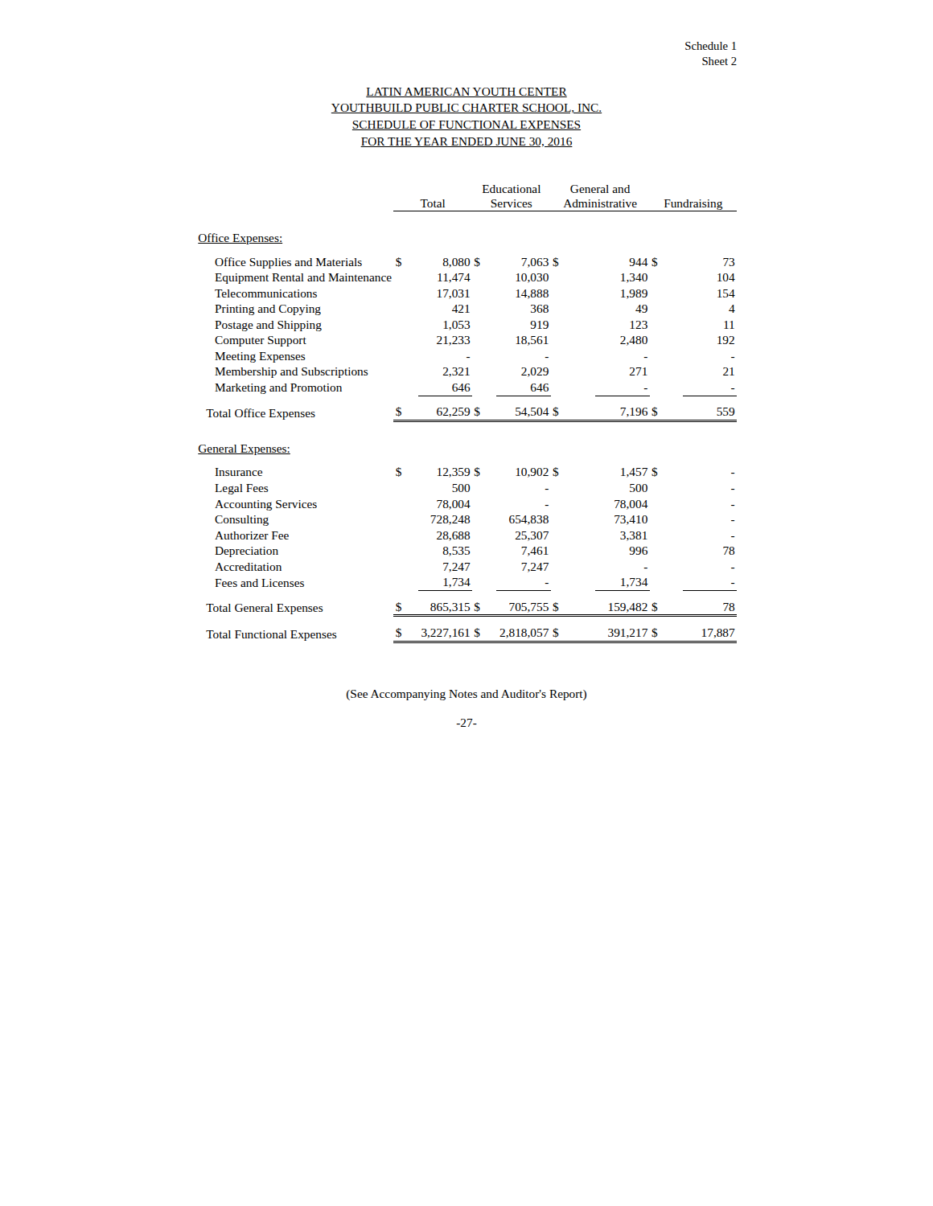Schedule 1
Sheet 2
LATIN AMERICAN YOUTH CENTER
YOUTHBUILD PUBLIC CHARTER SCHOOL, INC.
SCHEDULE OF FUNCTIONAL EXPENSES
FOR THE YEAR ENDED JUNE 30, 2016
| | | Educational | General and | |
| --- | --- | --- | --- | --- |
| | Total | Services | Administrative | Fundraising |
| Office Expenses: | |
| Office Supplies and Materials | $ | 8,080 | $ | 7,063 | $ | 944 | $ | 73 |
| Equipment Rental and Maintenance | | 11,474 | | 10,030 | | 1,340 | | 104 |
| Telecommunications | | 17,031 | | 14,888 | | 1,989 | | 154 |
| Printing and Copying | | 421 | | 368 | | 49 | | 4 |
| Postage and Shipping | | 1,053 | | 919 | | 123 | | 11 |
| Computer Support | | 21,233 | | 18,561 | | 2,480 | | 192 |
| Meeting Expenses | | - | | - | | - | | - |
| Membership and Subscriptions | | 2,321 | | 2,029 | | 271 | | 21 |
| Marketing and Promotion | | 646 | | 646 | | - | | - |
| Total Office Expenses | $ | 62,259 | $ | 54,504 | $ | 7,196 | $ | 559 |
| General Expenses: | |
| Insurance | $ | 12,359 | $ | 10,902 | $ | 1,457 | $ | - |
| Legal Fees | | 500 | | - | | 500 | | - |
| Accounting Services | | 78,004 | | - | | 78,004 | | - |
| Consulting | | 728,248 | | 654,838 | | 73,410 | | - |
| Authorizer Fee | | 28,688 | | 25,307 | | 3,381 | | - |
| Depreciation | | 8,535 | | 7,461 | | 996 | | 78 |
| Accreditation | | 7,247 | | 7,247 | | - | | - |
| Fees and Licenses | | 1,734 | | - | | 1,734 | | - |
| Total General Expenses | $ | 865,315 | $ | 705,755 | $ | 159,482 | $ | 78 |
| Total Functional Expenses | $ | 3,227,161 | $ | 2,818,057 | $ | 391,217 | $ | 17,887 |
(See Accompanying Notes and Auditor's Report)
-27-